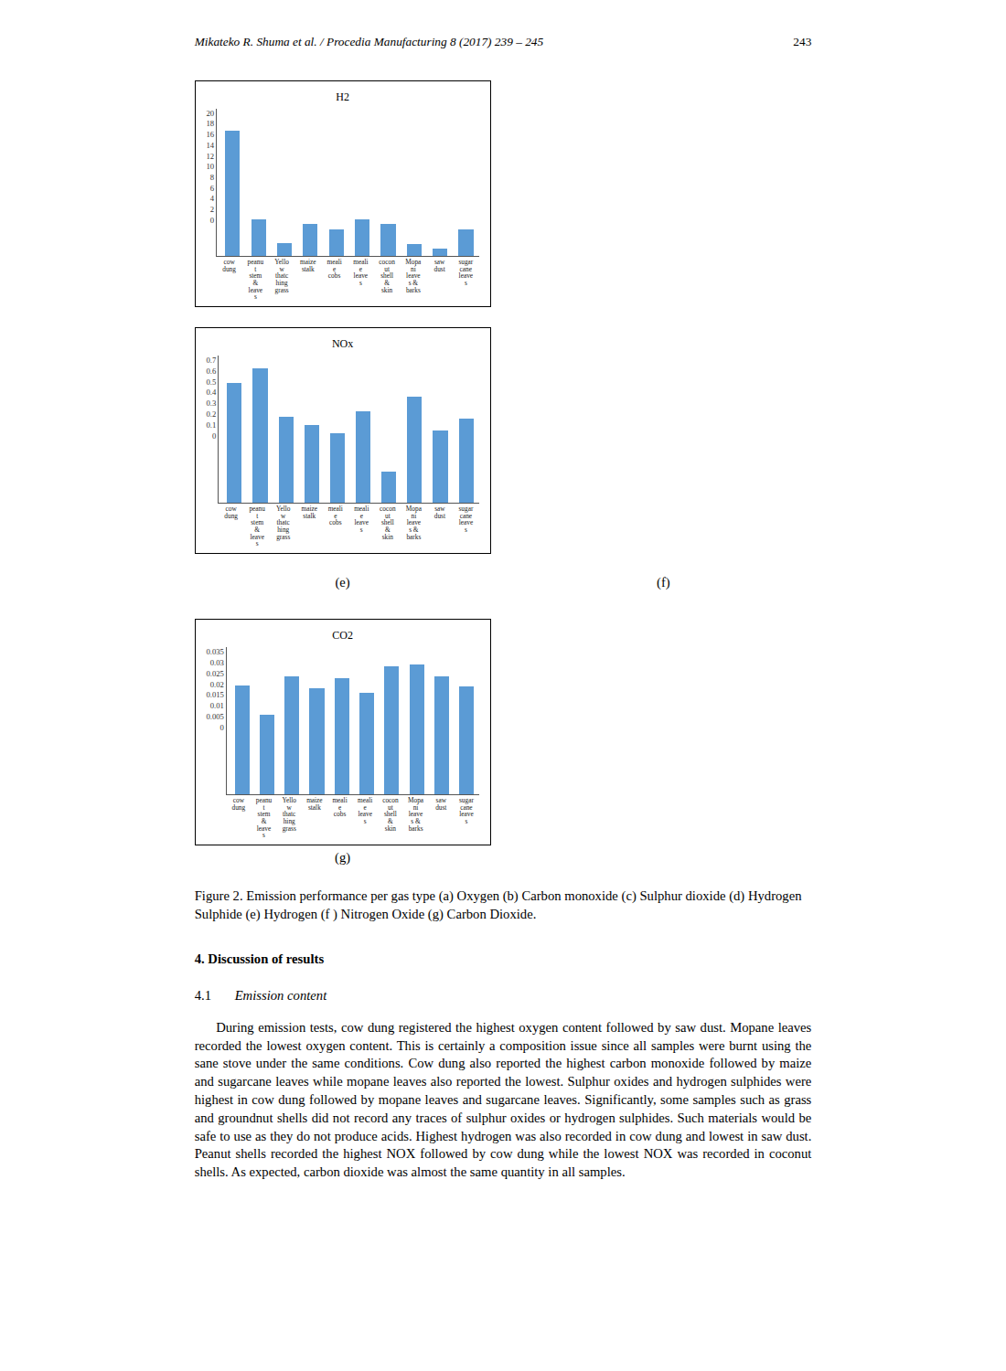Mikateko R. Shuma et al. / Procedia Manufacturing 8 (2017) 239 – 245 243
H2
20181614121086420
cow dung peanut stem & leaves Yellow thatching grass maize stalk mealie cobs mealie leaves coconut shell & skin Mopani leaves & barks saw dust sugar cane leaves
NOx
0.70.60.50.40.30.20.10
cow dung peanut stem & leaves Yellow thatching grass maize stalk mealie cobs mealie leaves coconut shell & skin Mopani leaves & barks saw dust sugar cane leaves
(e)
(f)
CO2
0.0350.030.0250.020.0150.010.0050
cow dung peanut stem & leaves Yellow thatching grass maize stalk mealie cobs mealie leaves coconut shell & skin Mopani leaves & barks saw dust sugar cane leaves
(g)
Figure 2. Emission performance per gas type (a) Oxygen (b) Carbon monoxide (c) Sulphur dioxide (d) Hydrogen Sulphide (e) Hydrogen (f ) Nitrogen Oxide (g) Carbon Dioxide.
4. Discussion of results
4.1 Emission content
During emission tests, cow dung registered the highest oxygen content followed by saw dust. Mopane leaves recorded the lowest oxygen content. This is certainly a composition issue since all samples were burnt using the sane stove under the same conditions. Cow dung also reported the highest carbon monoxide followed by maize and sugarcane leaves while mopane leaves also reported the lowest. Sulphur oxides and hydrogen sulphides were highest in cow dung followed by mopane leaves and sugarcane leaves. Significantly, some samples such as grass and groundnut shells did not record any traces of sulphur oxides or hydrogen sulphides. Such materials would be safe to use as they do not produce acids. Highest hydrogen was also recorded in cow dung and lowest in saw dust. Peanut shells recorded the highest NOX followed by cow dung while the lowest NOX was recorded in coconut shells. As expected, carbon dioxide was almost the same quantity in all samples.